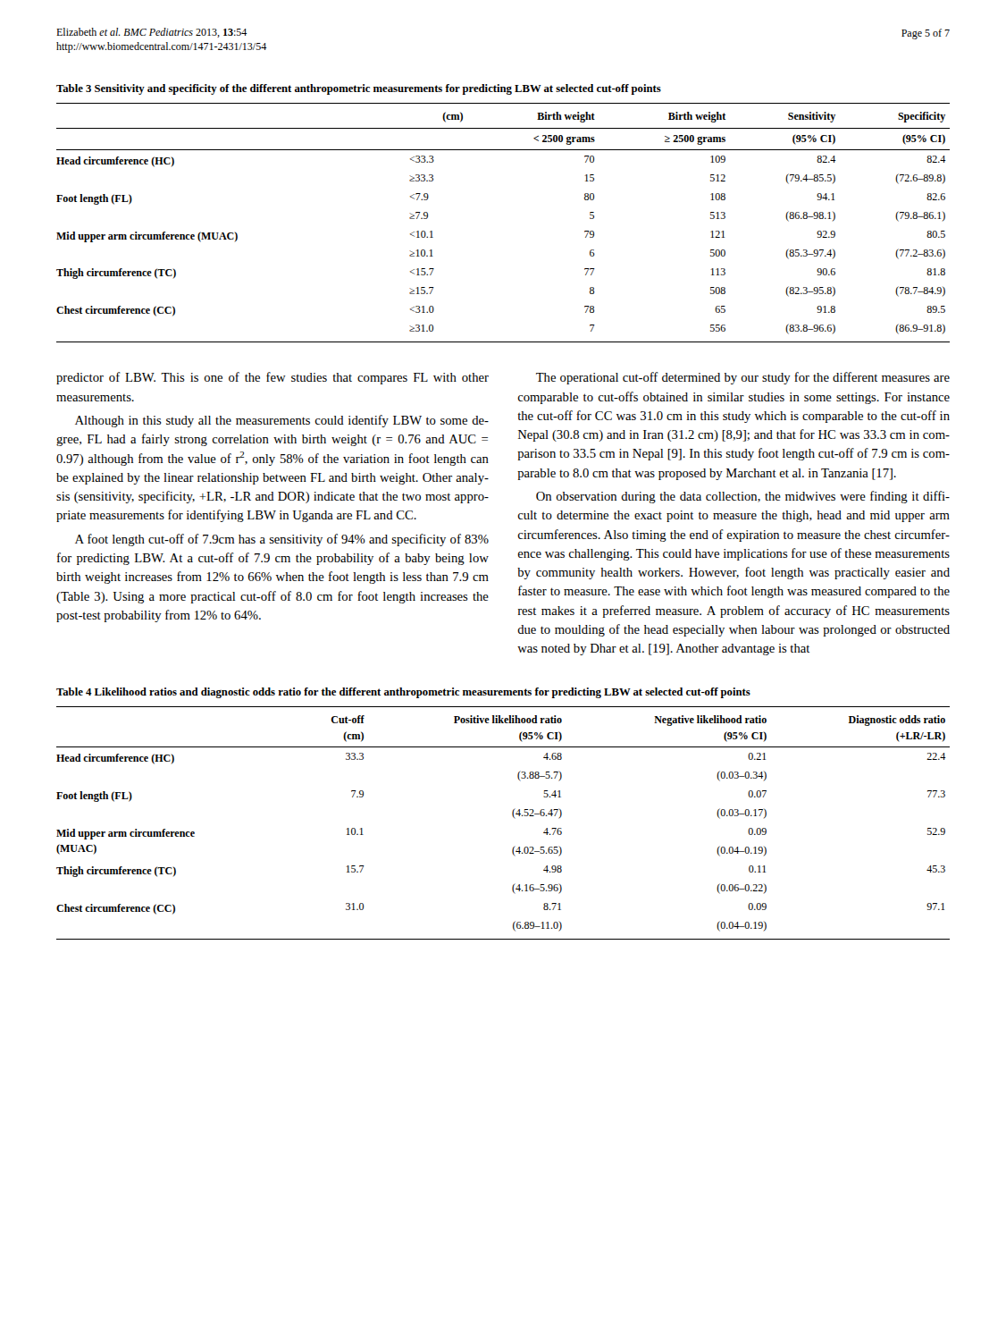Elizabeth et al. BMC Pediatrics 2013, 13:54
http://www.biomedcentral.com/1471-2431/13/54
Page 5 of 7
Table 3 Sensitivity and specificity of the different anthropometric measurements for predicting LBW at selected cut-off points
| | (cm) | Birth weight | Birth weight | Sensitivity | Specificity |
| --- | --- | --- | --- | --- | --- |
| | | < 2500 grams | ≥ 2500 grams | (95% CI) | (95% CI) |
| Head circumference (HC) | <33.3 | 70 | 109 | 82.4 | 82.4 |
| ≥33.3 | 15 | 512 | (79.4–85.5) | (72.6–89.8) |
| Foot length (FL) | <7.9 | 80 | 108 | 94.1 | 82.6 |
| ≥7.9 | 5 | 513 | (86.8–98.1) | (79.8–86.1) |
| Mid upper arm circumference (MUAC) | <10.1 | 79 | 121 | 92.9 | 80.5 |
| ≥10.1 | 6 | 500 | (85.3–97.4) | (77.2–83.6) |
| Thigh circumference (TC) | <15.7 | 77 | 113 | 90.6 | 81.8 |
| ≥15.7 | 8 | 508 | (82.3–95.8) | (78.7–84.9) |
| Chest circumference (CC) | <31.0 | 78 | 65 | 91.8 | 89.5 |
| ≥31.0 | 7 | 556 | (83.8–96.6) | (86.9–91.8) |
predictor of LBW. This is one of the few studies that compares FL with other measurements.
Although in this study all the measurements could identify LBW to some degree, FL had a fairly strong correlation with birth weight (r = 0.76 and AUC = 0.97) although from the value of r2, only 58% of the variation in foot length can be explained by the linear relationship between FL and birth weight. Other analysis (sensitivity, specificity, +LR, -LR and DOR) indicate that the two most appropriate measurements for identifying LBW in Uganda are FL and CC.
A foot length cut-off of 7.9cm has a sensitivity of 94% and specificity of 83% for predicting LBW. At a cut-off of 7.9 cm the probability of a baby being low birth weight increases from 12% to 66% when the foot length is less than 7.9 cm (Table 3). Using a more practical cut-off of 8.0 cm for foot length increases the post-test probability from 12% to 64%.
The operational cut-off determined by our study for the different measures are comparable to cut-offs obtained in similar studies in some settings. For instance the cut-off for CC was 31.0 cm in this study which is comparable to the cut-off in Nepal (30.8 cm) and in Iran (31.2 cm) [8,9]; and that for HC was 33.3 cm in comparison to 33.5 cm in Nepal [9]. In this study foot length cut-off of 7.9 cm is comparable to 8.0 cm that was proposed by Marchant et al. in Tanzania [17].
On observation during the data collection, the midwives were finding it difficult to determine the exact point to measure the thigh, head and mid upper arm circumferences. Also timing the end of expiration to measure the chest circumference was challenging. This could have implications for use of these measurements by community health workers. However, foot length was practically easier and faster to measure. The ease with which foot length was measured compared to the rest makes it a preferred measure. A problem of accuracy of HC measurements due to moulding of the head especially when labour was prolonged or obstructed was noted by Dhar et al. [19]. Another advantage is that
Table 4 Likelihood ratios and diagnostic odds ratio for the different anthropometric measurements for predicting LBW at selected cut-off points
| | Cut-off (cm) | Positive likelihood ratio (95% CI) | Negative likelihood ratio (95% CI) | Diagnostic odds ratio (+LR/-LR) |
| --- | --- | --- | --- | --- |
| Head circumference (HC) | 33.3 | 4.68 | 0.21 | 22.4 |
| | (3.88–5.7) | (0.03–0.34) | |
| Foot length (FL) | 7.9 | 5.41 | 0.07 | 77.3 |
| | (4.52–6.47) | (0.03–0.17) | |
| Mid upper arm circumference (MUAC) | 10.1 | 4.76 | 0.09 | 52.9 |
| | (4.02–5.65) | (0.04–0.19) | |
| Thigh circumference (TC) | 15.7 | 4.98 | 0.11 | 45.3 |
| | (4.16–5.96) | (0.06–0.22) | |
| Chest circumference (CC) | 31.0 | 8.71 | 0.09 | 97.1 |
| | (6.89–11.0) | (0.04–0.19) | |